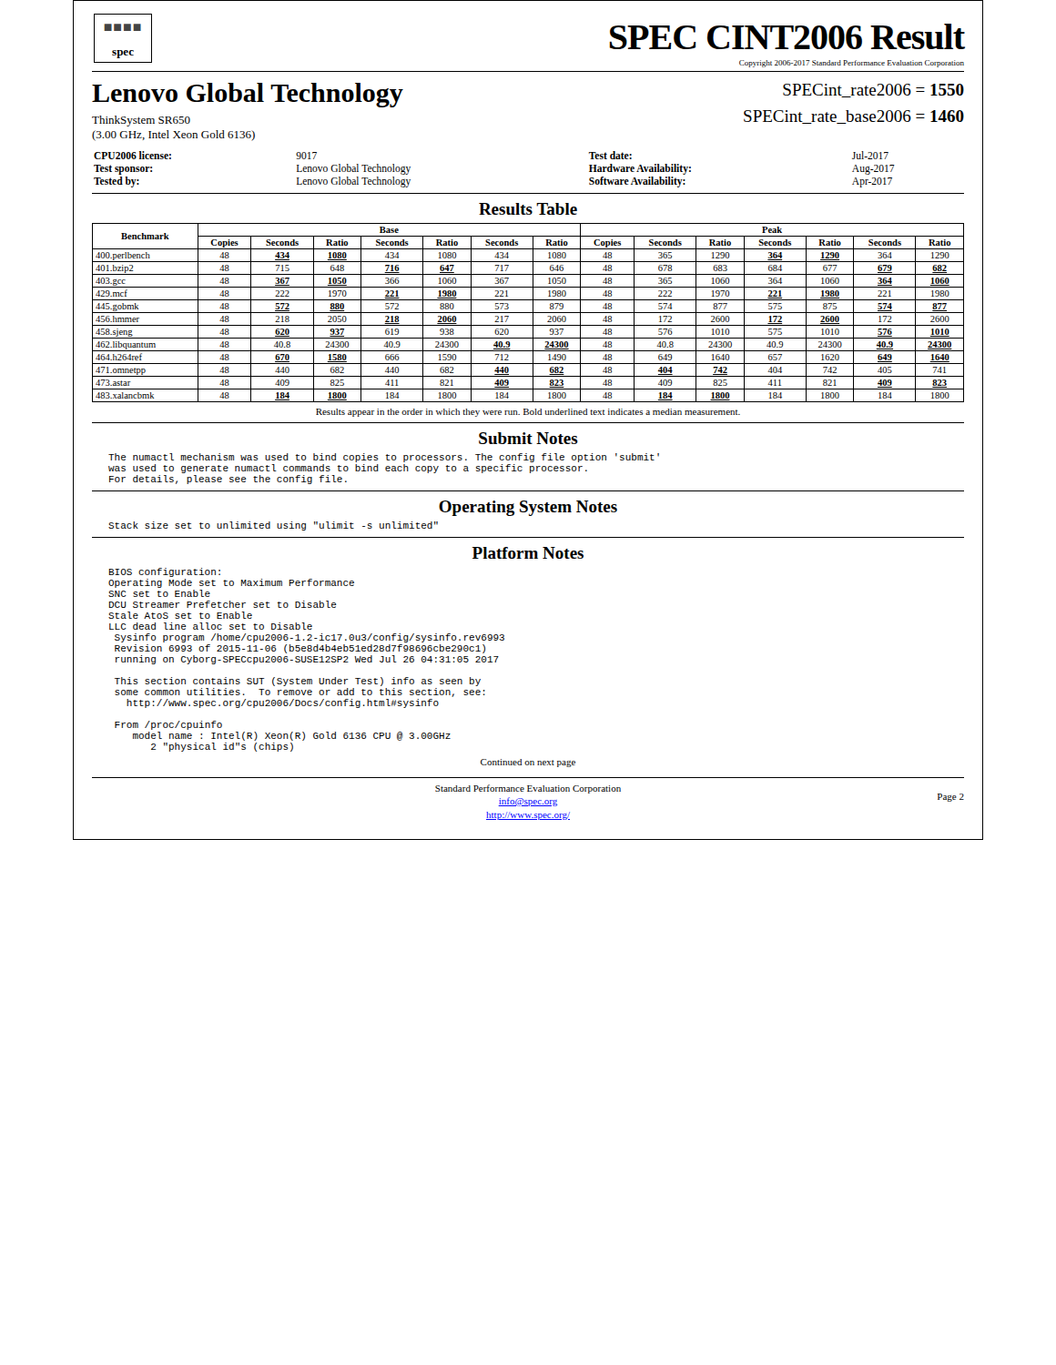■■■■ spec
SPEC CINT2006 Result
Copyright 2006-2017 Standard Performance Evaluation Corporation
Lenovo Global Technology
ThinkSystem SR650
(3.00 GHz, Intel Xeon Gold 6136)
SPECint_rate2006 = 1550
SPECint_rate_base2006 = 1460
| CPU2006 license: | 9017 | Test date: | Jul-2017 |
| Test sponsor: | Lenovo Global Technology | Hardware Availability: | Aug-2017 |
| Tested by: | Lenovo Global Technology | Software Availability: | Apr-2017 |
Results Table
| Benchmark | Base | Peak |
| --- | --- | --- |
| Copies | Seconds | Ratio | Seconds | Ratio | Seconds | Ratio | Copies | Seconds | Ratio | Seconds | Ratio | Seconds | Ratio |
| 400.perlbench | 48 | 434 | 1080 | 434 | 1080 | 434 | 1080 | 48 | 365 | 1290 | 364 | 1290 | 364 | 1290 |
| 401.bzip2 | 48 | 715 | 648 | 716 | 647 | 717 | 646 | 48 | 678 | 683 | 684 | 677 | 679 | 682 |
| 403.gcc | 48 | 367 | 1050 | 366 | 1060 | 367 | 1050 | 48 | 365 | 1060 | 364 | 1060 | 364 | 1060 |
| 429.mcf | 48 | 222 | 1970 | 221 | 1980 | 221 | 1980 | 48 | 222 | 1970 | 221 | 1980 | 221 | 1980 |
| 445.gobmk | 48 | 572 | 880 | 572 | 880 | 573 | 879 | 48 | 574 | 877 | 575 | 875 | 574 | 877 |
| 456.hmmer | 48 | 218 | 2050 | 218 | 2060 | 217 | 2060 | 48 | 172 | 2600 | 172 | 2600 | 172 | 2600 |
| 458.sjeng | 48 | 620 | 937 | 619 | 938 | 620 | 937 | 48 | 576 | 1010 | 575 | 1010 | 576 | 1010 |
| 462.libquantum | 48 | 40.8 | 24300 | 40.9 | 24300 | 40.9 | 24300 | 48 | 40.8 | 24300 | 40.9 | 24300 | 40.9 | 24300 |
| 464.h264ref | 48 | 670 | 1580 | 666 | 1590 | 712 | 1490 | 48 | 649 | 1640 | 657 | 1620 | 649 | 1640 |
| 471.omnetpp | 48 | 440 | 682 | 440 | 682 | 440 | 682 | 48 | 404 | 742 | 404 | 742 | 405 | 741 |
| 473.astar | 48 | 409 | 825 | 411 | 821 | 409 | 823 | 48 | 409 | 825 | 411 | 821 | 409 | 823 |
| 483.xalancbmk | 48 | 184 | 1800 | 184 | 1800 | 184 | 1800 | 48 | 184 | 1800 | 184 | 1800 | 184 | 1800 |
Results appear in the order in which they were run. Bold underlined text indicates a median measurement.
Submit Notes
The numactl mechanism was used to bind copies to processors. The config file option 'submit'
was used to generate numactl commands to bind each copy to a specific processor.
For details, please see the config file.
Operating System Notes
Stack size set to unlimited using "ulimit -s unlimited"
Platform Notes
BIOS configuration:
Operating Mode set to Maximum Performance
SNC set to Enable
DCU Streamer Prefetcher set to Disable
Stale AtoS set to Enable
LLC dead line alloc set to Disable
 Sysinfo program /home/cpu2006-1.2-ic17.0u3/config/sysinfo.rev6993
 Revision 6993 of 2015-11-06 (b5e8d4b4eb51ed28d7f98696cbe290c1)
 running on Cyborg-SPECcpu2006-SUSE12SP2 Wed Jul 26 04:31:05 2017

 This section contains SUT (System Under Test) info as seen by
 some common utilities.  To remove or add to this section, see:
   http://www.spec.org/cpu2006/Docs/config.html#sysinfo

 From /proc/cpuinfo
    model name : Intel(R) Xeon(R) Gold 6136 CPU @ 3.00GHz
       2 "physical id"s (chips)
Continued on next page
Standard Performance Evaluation Corporation
info@spec.org
http://www.spec.org/
Page 2